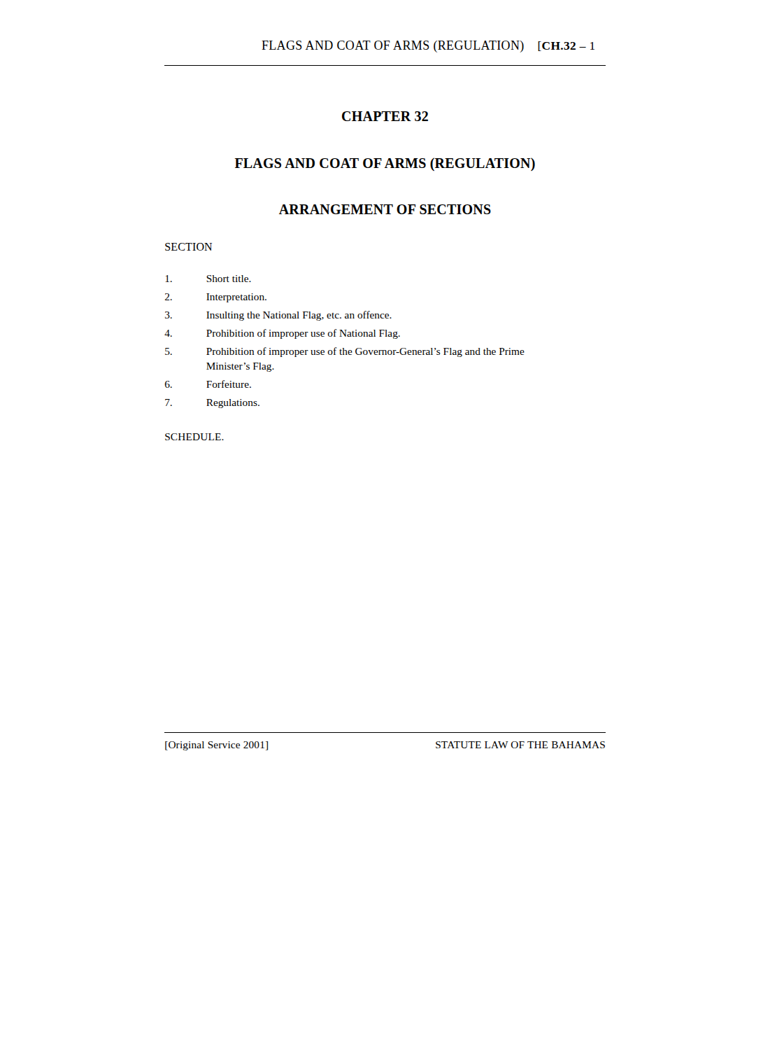FLAGS AND COAT OF ARMS (REGULATION) [CH.32 – 1
CHAPTER 32
FLAGS AND COAT OF ARMS (REGULATION)
ARRANGEMENT OF SECTIONS
SECTION
1. Short title.
2. Interpretation.
3. Insulting the National Flag, etc. an offence.
4. Prohibition of improper use of National Flag.
5. Prohibition of improper use of the Governor-General’s Flag and the PrimeMinister’s Flag.
6. Forfeiture.
7. Regulations.
SCHEDULE.
[Original Service 2001] STATUTE LAW OF THE BAHAMAS